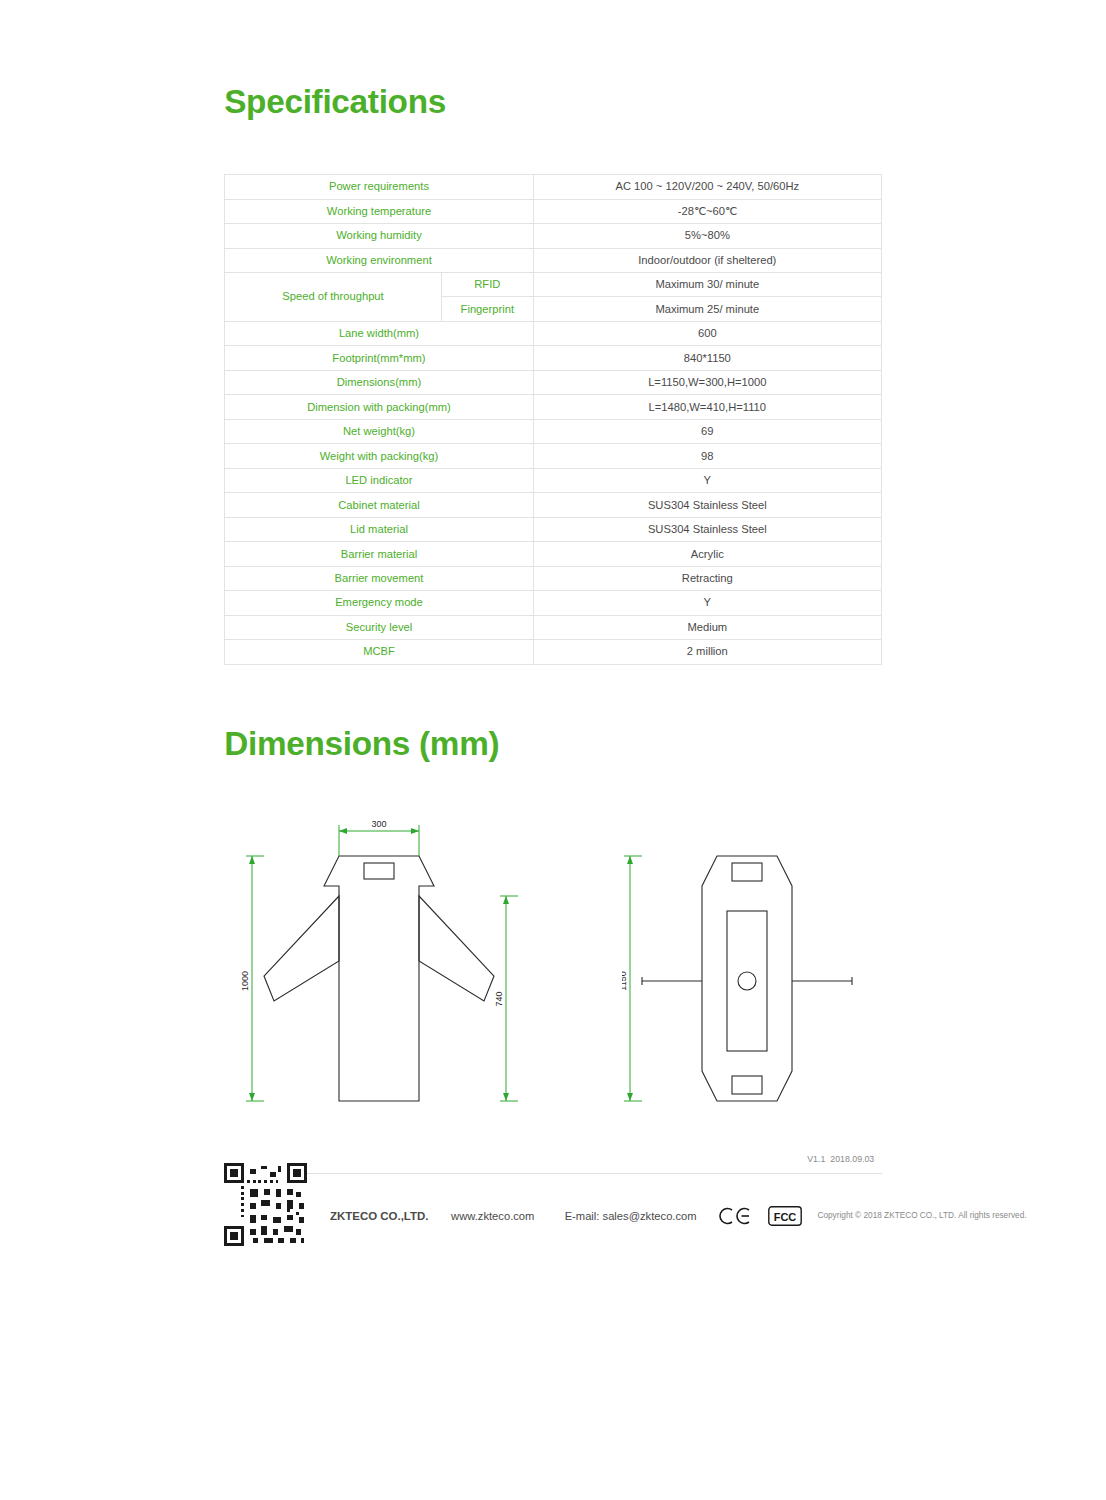Specifications
| Power requirements | AC 100 ~ 120V/200 ~ 240V, 50/60Hz |
| Working temperature | -28℃~60℃ |
| Working humidity | 5%~80% |
| Working environment | Indoor/outdoor (if sheltered) |
| Speed of throughput | RFID | Maximum 30/ minute |
| Fingerprint | Maximum 25/ minute |
| Lane width(mm) | 600 |
| Footprint(mm*mm) | 840*1150 |
| Dimensions(mm) | L=1150,W=300,H=1000 |
| Dimension with packing(mm) | L=1480,W=410,H=1110 |
| Net weight(kg) | 69 |
| Weight with packing(kg) | 98 |
| LED indicator | Y |
| Cabinet material | SUS304 Stainless Steel |
| Lid material | SUS304 Stainless Steel |
| Barrier material | Acrylic |
| Barrier movement | Retracting |
| Emergency mode | Y |
| Security level | Medium |
| MCBF | 2 million |
Dimensions (mm)
300 1000 740 1150
V1.1 2018.09.03
ZKTECO CO.,LTD.
www.zkteco.com E-mail: sales@zkteco.com
FCC
Copyright © 2018 ZKTECO CO., LTD. All rights reserved.